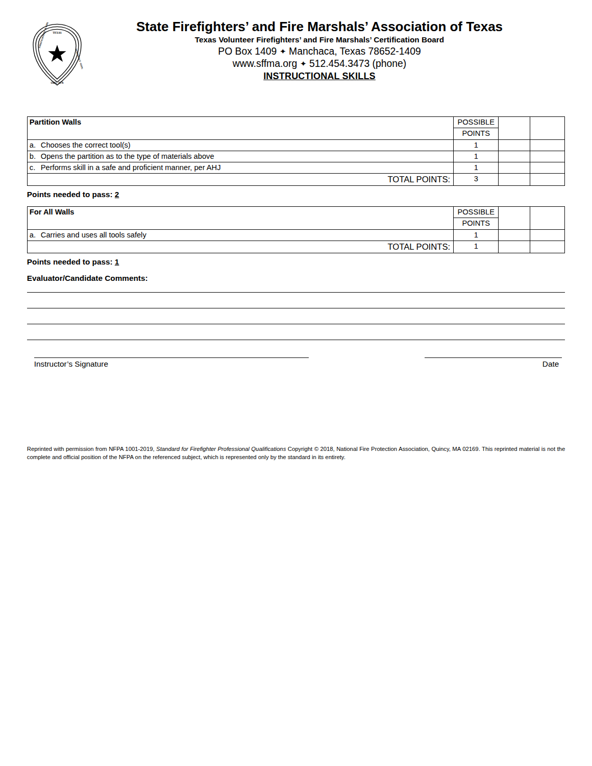TEXAS ORG. 1876 FIREFIGHTERS' & FIRE MARSHALS' ASSN.
State Firefighters’ and Fire Marshals’ Association of Texas
Texas Volunteer Firefighters’ and Fire Marshals’ Certification Board
PO Box 1409 ✦ Manchaca, Texas 78652-1409
www.sffma.org ✦ 512.454.3473 (phone)
INSTRUCTIONAL SKILLS
| Partition Walls | POSSIBLE | | |
| POINTS |
| a. Chooses the correct tool(s) | 1 | | |
| b. Opens the partition as to the type of materials above | 1 | | |
| c. Performs skill in a safe and proficient manner, per AHJ | 1 | | |
| TOTAL POINTS: | 3 | | |
Points needed to pass: 2
| For All Walls | POSSIBLE | | |
| POINTS |
| a. Carries and uses all tools safely | 1 | | |
| TOTAL POINTS: | 1 | | |
Points needed to pass: 1
Evaluator/Candidate Comments:
Instructor’s Signature
Date
Reprinted with permission from NFPA 1001-2019, Standard for Firefighter Professional Qualifications Copyright © 2018, National Fire Protection Association, Quincy, MA 02169. This reprinted material is not the complete and official position of the NFPA on the referenced subject, which is represented only by the standard in its entirety.